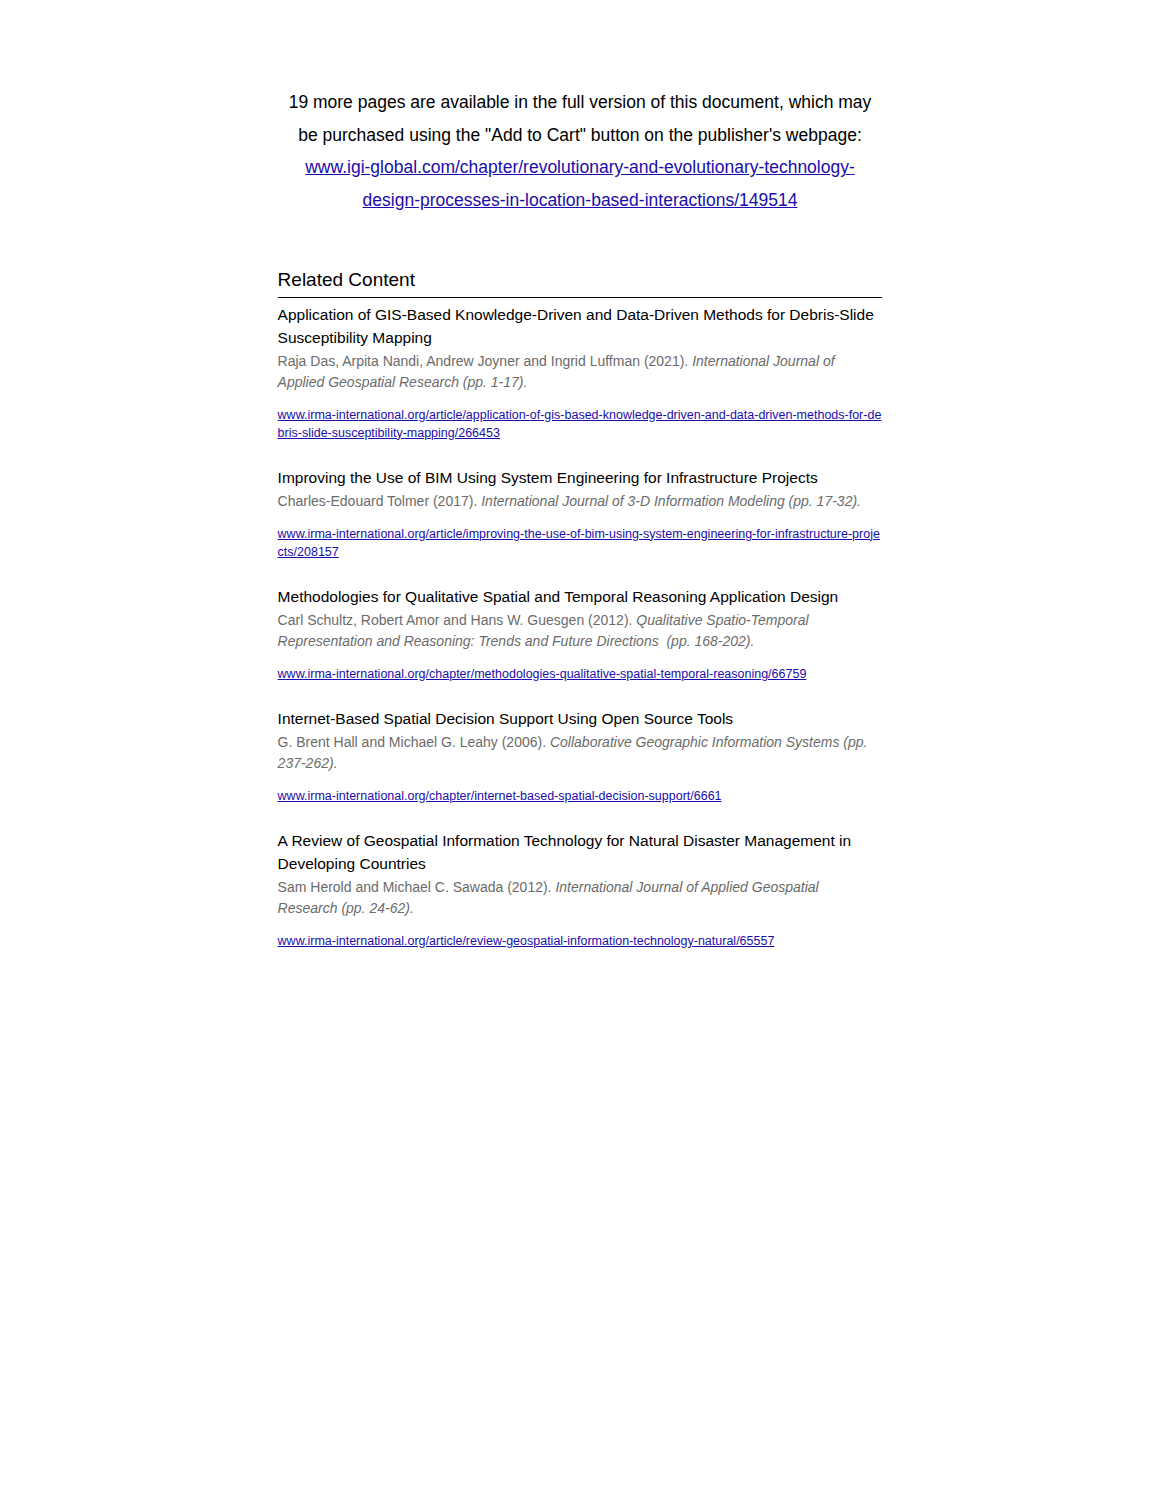19 more pages are available in the full version of this document, which may be purchased using the "Add to Cart" button on the publisher's webpage: www.igi-global.com/chapter/revolutionary-and-evolutionary-technology-design-processes-in-location-based-interactions/149514
Related Content
Application of GIS-Based Knowledge-Driven and Data-Driven Methods for Debris-Slide Susceptibility Mapping
Raja Das, Arpita Nandi, Andrew Joyner and Ingrid Luffman (2021). International Journal of Applied Geospatial Research (pp. 1-17).
www.irma-international.org/article/application-of-gis-based-knowledge-driven-and-data-driven-methods-for-debris-slide-susceptibility-mapping/266453
Improving the Use of BIM Using System Engineering for Infrastructure Projects
Charles-Edouard Tolmer (2017). International Journal of 3-D Information Modeling (pp. 17-32).
www.irma-international.org/article/improving-the-use-of-bim-using-system-engineering-for-infrastructure-projects/208157
Methodologies for Qualitative Spatial and Temporal Reasoning Application Design
Carl Schultz, Robert Amor and Hans W. Guesgen (2012). Qualitative Spatio-Temporal Representation and Reasoning: Trends and Future Directions (pp. 168-202).
www.irma-international.org/chapter/methodologies-qualitative-spatial-temporal-reasoning/66759
Internet-Based Spatial Decision Support Using Open Source Tools
G. Brent Hall and Michael G. Leahy (2006). Collaborative Geographic Information Systems (pp. 237-262).
www.irma-international.org/chapter/internet-based-spatial-decision-support/6661
A Review of Geospatial Information Technology for Natural Disaster Management in Developing Countries
Sam Herold and Michael C. Sawada (2012). International Journal of Applied Geospatial Research (pp. 24-62).
www.irma-international.org/article/review-geospatial-information-technology-natural/65557